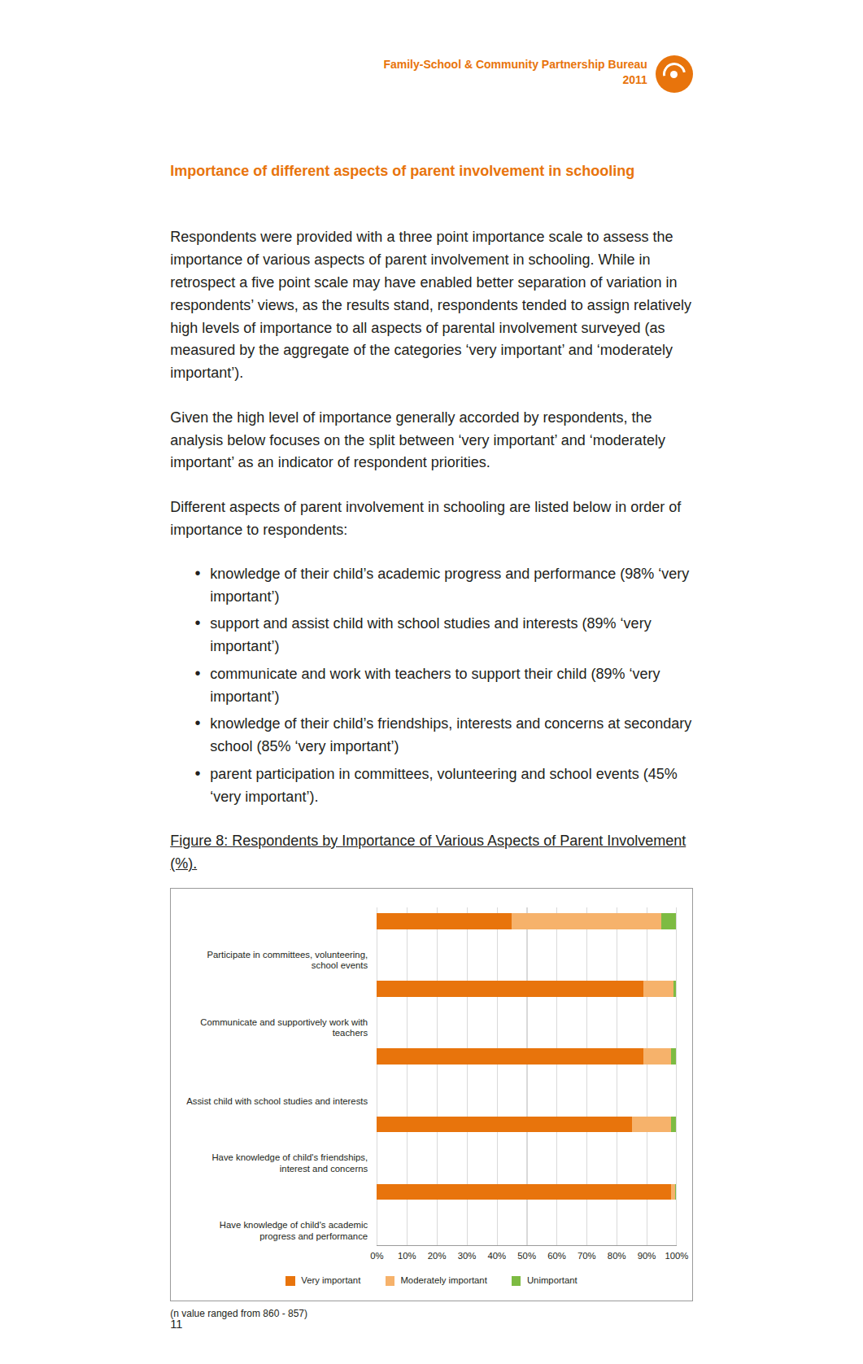Family-School & Community Partnership Bureau
2011
Importance of different aspects of parent involvement in schooling
Respondents were provided with a three point importance scale to assess the importance of various aspects of parent involvement in schooling. While in retrospect a five point scale may have enabled better separation of variation in respondents’ views, as the results stand, respondents tended to assign relatively high levels of importance to all aspects of parental involvement surveyed (as measured by the aggregate of the categories ‘very important’ and ‘moderately important’).
Given the high level of importance generally accorded by respondents, the analysis below focuses on the split between ‘very important’ and ‘moderately important’ as an indicator of respondent priorities.
Different aspects of parent involvement in schooling are listed below in order of importance to respondents:
knowledge of their child’s academic progress and performance (98% ‘very important’)
support and assist child with school studies and interests (89% ‘very important’)
communicate and work with teachers to support their child (89% ‘very important’)
knowledge of their child’s friendships, interests and concerns at secondary school (85% ‘very important’)
parent participation in committees, volunteering and school events (45% ‘very important’).
Figure 8: Respondents by Importance of Various Aspects of Parent Involvement (%).
Participate in committees, volunteering, school events
Communicate and supportively work with teachers
Assist child with school studies and interests
Have knowledge of child's friendships, interest and concerns
Have knowledge of child's academic progress and performance
0% 10% 20% 30% 40% 50% 60% 70% 80% 90% 100%
Very important
Moderately important
Unimportant
(n value ranged from 860 - 857)
11